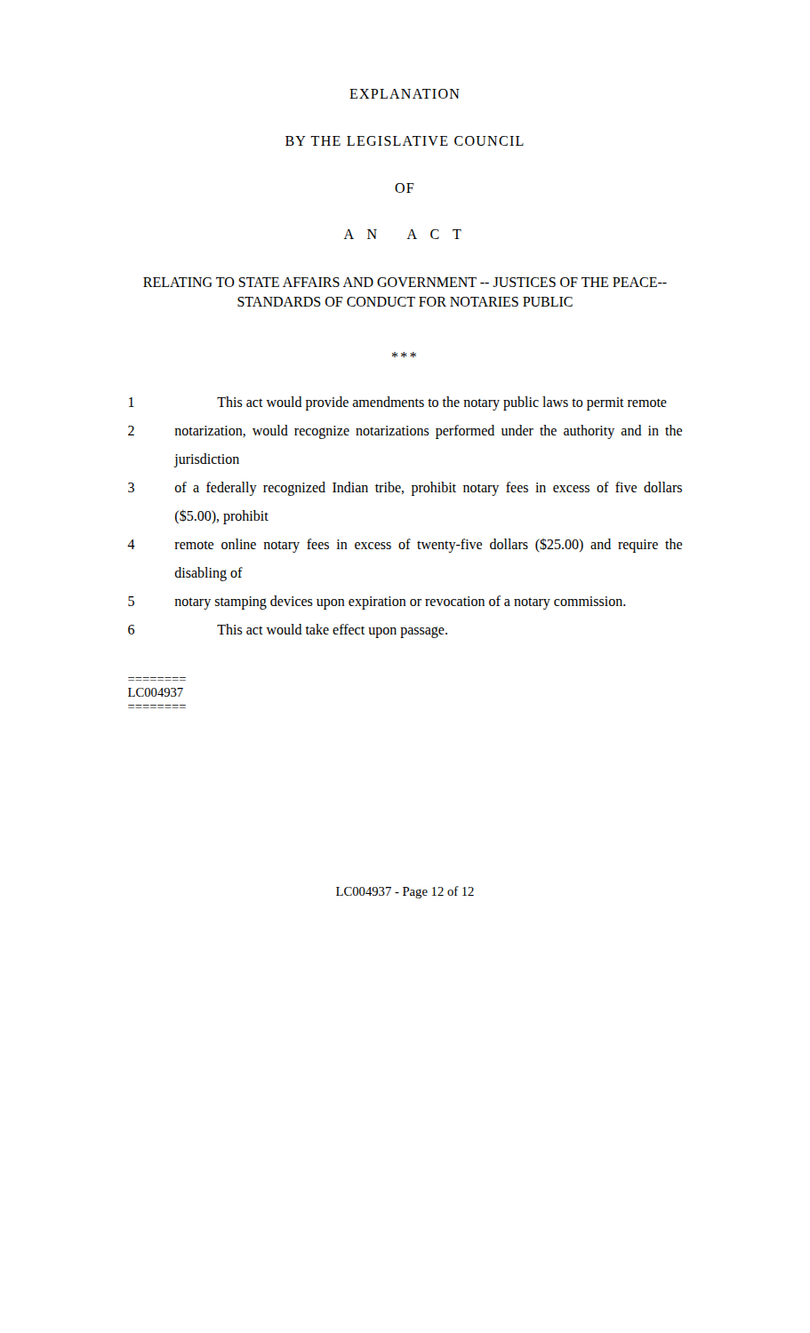EXPLANATION
BY THE LEGISLATIVE COUNCIL
OF
A N A C T
RELATING TO STATE AFFAIRS AND GOVERNMENT -- JUSTICES OF THE PEACE--
STANDARDS OF CONDUCT FOR NOTARIES PUBLIC
***
| 1 | This act would provide amendments to the notary public laws to permit remote |
| 2 | notarization, would recognize notarizations performed under the authority and in the jurisdiction |
| 3 | of a federally recognized Indian tribe, prohibit notary fees in excess of five dollars ($5.00), prohibit |
| 4 | remote online notary fees in excess of twenty-five dollars ($25.00) and require the disabling of |
| 5 | notary stamping devices upon expiration or revocation of a notary commission. |
| 6 | This act would take effect upon passage. |
========
LC004937
========
LC004937 - Page 12 of 12